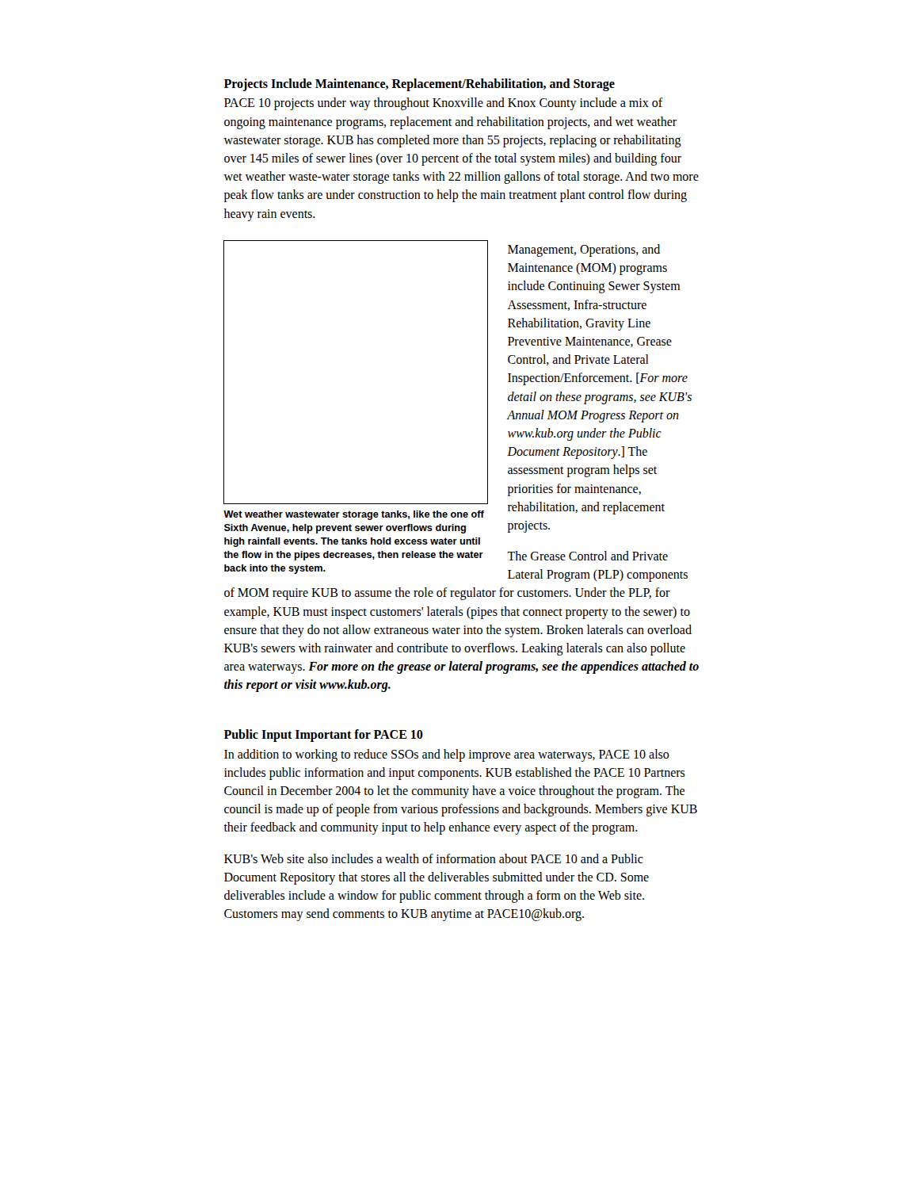Projects Include Maintenance, Replacement/Rehabilitation, and Storage
PACE 10 projects under way throughout Knoxville and Knox County include a mix of ongoing maintenance programs, replacement and rehabilitation projects, and wet weather wastewater storage. KUB has completed more than 55 projects, replacing or rehabilitating over 145 miles of sewer lines (over 10 percent of the total system miles) and building four wet weather waste-water storage tanks with 22 million gallons of total storage. And two more peak flow tanks are under construction to help the main treatment plant control flow during heavy rain events.
Wet weather wastewater storage tanks, like the one off Sixth Avenue, help prevent sewer overflows during high rainfall events. The tanks hold excess water until the flow in the pipes decreases, then release the water back into the system.
Management, Operations, and Maintenance (MOM) programs include Continuing Sewer System Assessment, Infra-structure Rehabilitation, Gravity Line Preventive Maintenance, Grease Control, and Private Lateral Inspection/Enforcement. [For more detail on these programs, see KUB's Annual MOM Progress Report on www.kub.org under the Public Document Repository.] The assessment program helps set priorities for maintenance, rehabilitation, and replacement projects.
The Grease Control and Private Lateral Program (PLP) components of MOM require KUB to assume the role of regulator for customers. Under the PLP, for example, KUB must inspect customers' laterals (pipes that connect property to the sewer) to ensure that they do not allow extraneous water into the system. Broken laterals can overload KUB's sewers with rainwater and contribute to overflows. Leaking laterals can also pollute area waterways. For more on the grease or lateral programs, see the appendices attached to this report or visit www.kub.org.
Public Input Important for PACE 10
In addition to working to reduce SSOs and help improve area waterways, PACE 10 also includes public information and input components. KUB established the PACE 10 Partners Council in December 2004 to let the community have a voice throughout the program. The council is made up of people from various professions and backgrounds. Members give KUB their feedback and community input to help enhance every aspect of the program.
KUB's Web site also includes a wealth of information about PACE 10 and a Public Document Repository that stores all the deliverables submitted under the CD. Some deliverables include a window for public comment through a form on the Web site. Customers may send comments to KUB anytime at PACE10@kub.org.